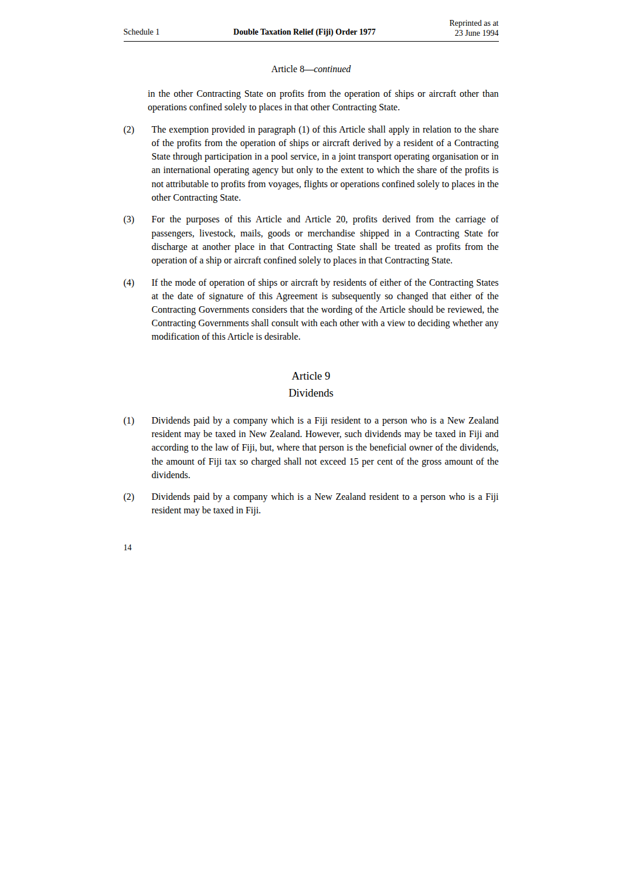Schedule 1
Double Taxation Relief (Fiji) Order 1977
Reprinted as at
23 June 1994
Article 8—continued
in the other Contracting State on profits from the operation of ships or aircraft other than operations confined solely to places in that other Contracting State.
(2)
The exemption provided in paragraph (1) of this Article shall apply in relation to the share of the profits from the operation of ships or aircraft derived by a resident of a Contracting State through participation in a pool service, in a joint transport operating organisation or in an international operating agency but only to the extent to which the share of the profits is not attributable to profits from voyages, flights or operations confined solely to places in the other Contracting State.
(3)
For the purposes of this Article and Article 20, profits derived from the carriage of passengers, livestock, mails, goods or merchandise shipped in a Contracting State for discharge at another place in that Contracting State shall be treated as profits from the operation of a ship or aircraft confined solely to places in that Contracting State.
(4)
If the mode of operation of ships or aircraft by residents of either of the Contracting States at the date of signature of this Agreement is subsequently so changed that either of the Contracting Governments considers that the wording of the Article should be reviewed, the Contracting Governments shall consult with each other with a view to deciding whether any modification of this Article is desirable.
Article 9
Dividends
(1)
Dividends paid by a company which is a Fiji resident to a person who is a New Zealand resident may be taxed in New Zealand. However, such dividends may be taxed in Fiji and according to the law of Fiji, but, where that person is the beneficial owner of the dividends, the amount of Fiji tax so charged shall not exceed 15 per cent of the gross amount of the dividends.
(2)
Dividends paid by a company which is a New Zealand resident to a person who is a Fiji resident may be taxed in Fiji.
14